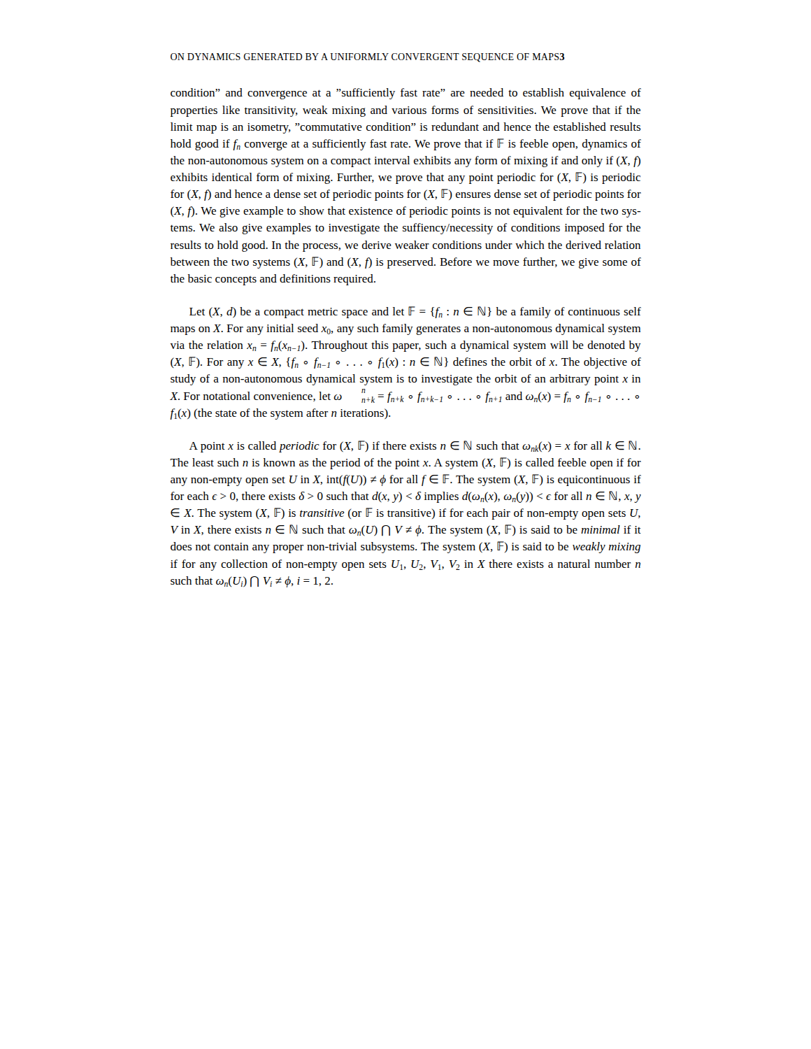ON DYNAMICS GENERATED BY A UNIFORMLY CONVERGENT SEQUENCE OF MAPS3
condition” and convergence at a ”sufficiently fast rate” are needed to establish equivalence of properties like transitivity, weak mixing and various forms of sensitivities. We prove that if the limit map is an isometry, ”commutative condition” is redundant and hence the established results hold good if fn converge at a sufficiently fast rate. We prove that if 𝔽 is feeble open, dynamics of the non-autonomous system on a compact interval exhibits any form of mixing if and only if (X, f) exhibits identical form of mixing. Further, we prove that any point periodic for (X, 𝔽) is periodic for (X, f) and hence a dense set of periodic points for (X, 𝔽) ensures dense set of periodic points for (X, f). We give example to show that existence of periodic points is not equivalent for the two systems. We also give examples to investigate the suffiency/necessity of conditions imposed for the results to hold good. In the process, we derive weaker conditions under which the derived relation between the two systems (X, 𝔽) and (X, f) is preserved. Before we move further, we give some of the basic concepts and definitions required.
Let (X, d) be a compact metric space and let 𝔽 = {fn : n ∈ ℕ} be a family of continuous self maps on X. For any initial seed x0, any such family generates a non-autonomous dynamical system via the relation xn = fn(xn−1). Throughout this paper, such a dynamical system will be denoted by (X, 𝔽). For any x ∈ X, {fn ∘ fn−1 ∘ . . . ∘ f1(x) : n ∈ ℕ} defines the orbit of x. The objective of study of a non-autonomous dynamical system is to investigate the orbit of an arbitrary point x in X. For notational convenience, let ωnn+k = fn+k ∘ fn+k−1 ∘ . . . ∘ fn+1 and ωn(x) = fn ∘ fn−1 ∘ . . . ∘ f1(x) (the state of the system after n iterations).
A point x is called periodic for (X, 𝔽) if there exists n ∈ ℕ such that ωnk(x) = x for all k ∈ ℕ. The least such n is known as the period of the point x. A system (X, 𝔽) is called feeble open if for any non-empty open set U in X, int(f(U)) ≠ ϕ for all f ∈ 𝔽. The system (X, 𝔽) is equicontinuous if for each ϵ > 0, there exists δ > 0 such that d(x, y) < δ implies d(ωn(x), ωn(y)) < ϵ for all n ∈ ℕ, x, y ∈ X. The system (X, 𝔽) is transitive (or 𝔽 is transitive) if for each pair of non-empty open sets U, V in X, there exists n ∈ ℕ such that ωn(U) ⋂ V ≠ ϕ. The system (X, 𝔽) is said to be minimal if it does not contain any proper non-trivial subsystems. The system (X, 𝔽) is said to be weakly mixing if for any collection of non-empty open sets U1, U2, V1, V2 in X there exists a natural number n such that ωn(Ui) ⋂ Vi ≠ ϕ, i = 1, 2.